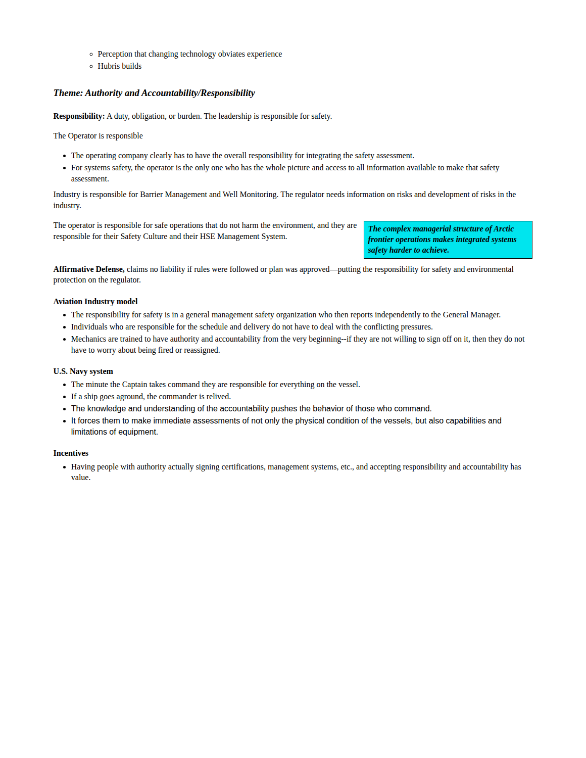Perception that changing technology obviates experience
Hubris builds
Theme: Authority and Accountability/Responsibility
Responsibility: A duty, obligation, or burden. The leadership is responsible for safety.
The Operator is responsible
The operating company clearly has to have the overall responsibility for integrating the safety assessment.
For systems safety, the operator is the only one who has the whole picture and access to all information available to make that safety assessment.
Industry is responsible for Barrier Management and Well Monitoring. The regulator needs information on risks and development of risks in the industry.
The complex managerial structure of Arctic frontier operations makes integrated systems safety harder to achieve.
The operator is responsible for safe operations that do not harm the environment, and they are responsible for their Safety Culture and their HSE Management System.
Affirmative Defense, claims no liability if rules were followed or plan was approved—putting the responsibility for safety and environmental protection on the regulator.
Aviation Industry model
The responsibility for safety is in a general management safety organization who then reports independently to the General Manager.
Individuals who are responsible for the schedule and delivery do not have to deal with the conflicting pressures.
Mechanics are trained to have authority and accountability from the very beginning--if they are not willing to sign off on it, then they do not have to worry about being fired or reassigned.
U.S. Navy system
The minute the Captain takes command they are responsible for everything on the vessel.
If a ship goes aground, the commander is relived.
The knowledge and understanding of the accountability pushes the behavior of those who command.
It forces them to make immediate assessments of not only the physical condition of the vessels, but also capabilities and limitations of equipment.
Incentives
Having people with authority actually signing certifications, management systems, etc., and accepting responsibility and accountability has value.